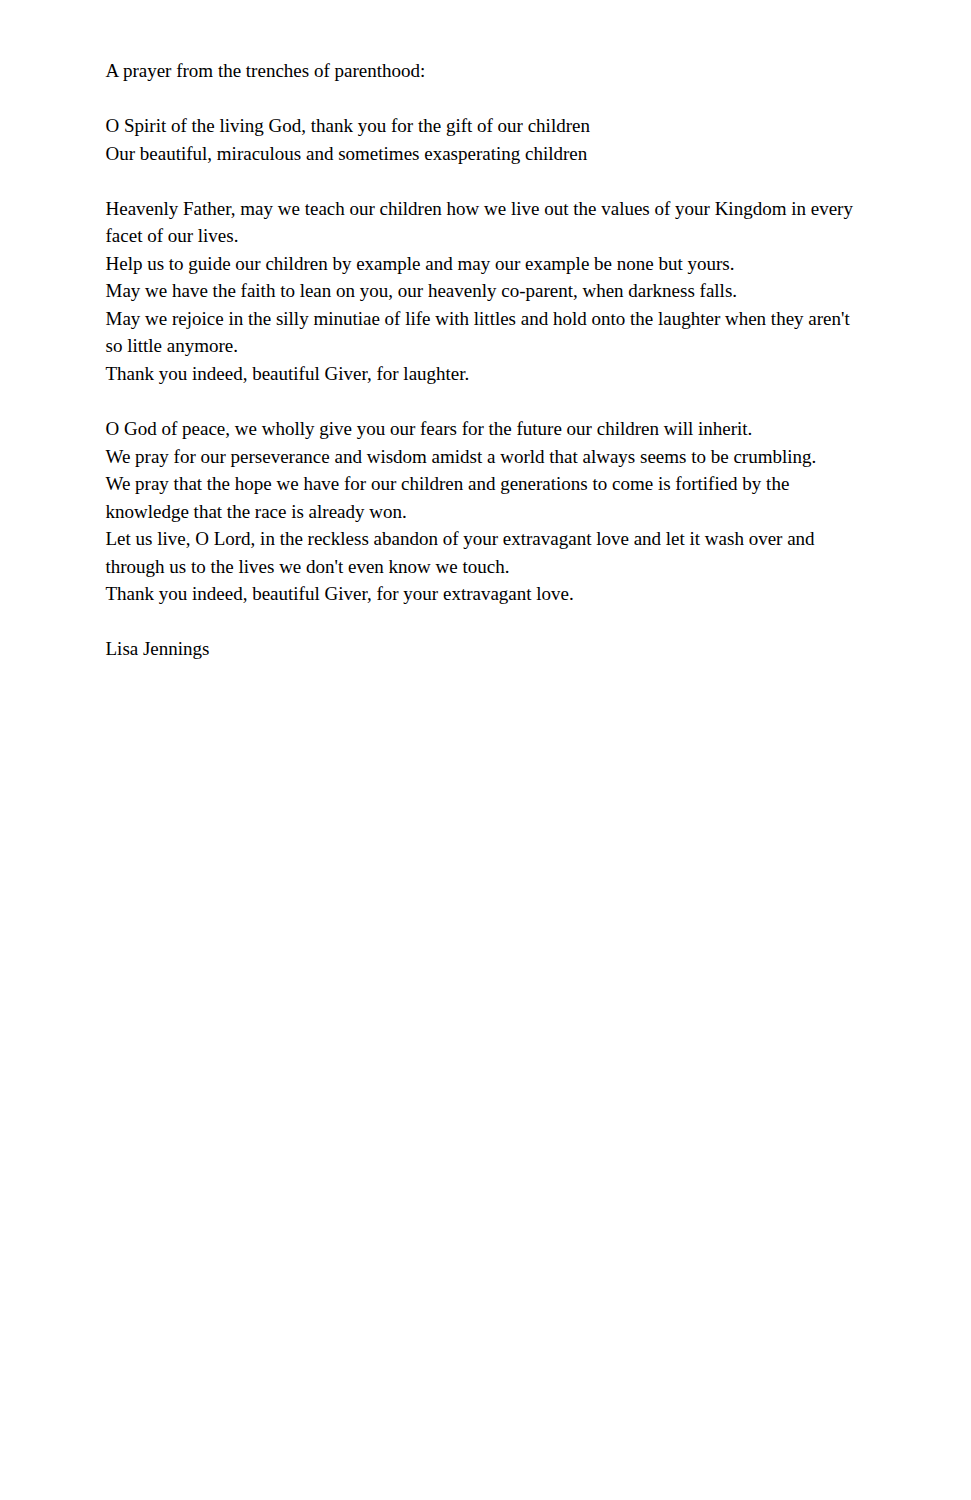A prayer from the trenches of parenthood:
O Spirit of the living God, thank you for the gift of our children
Our beautiful, miraculous and sometimes exasperating children
Heavenly Father, may we teach our children how we live out the values of your Kingdom in every facet of our lives.
Help us to guide our children by example and may our example be none but yours.
May we have the faith to lean on you, our heavenly co-parent, when darkness falls.
May we rejoice in the silly minutiae of life with littles and hold onto the laughter when they aren't so little anymore.
Thank you indeed, beautiful Giver, for laughter.
O God of peace, we wholly give you our fears for the future our children will inherit.
We pray for our perseverance and wisdom amidst a world that always seems to be crumbling.
We pray that the hope we have for our children and generations to come is fortified by the knowledge that the race is already won.
Let us live, O Lord, in the reckless abandon of your extravagant love and let it wash over and through us to the lives we don't even know we touch.
Thank you indeed, beautiful Giver, for your extravagant love.
Lisa Jennings